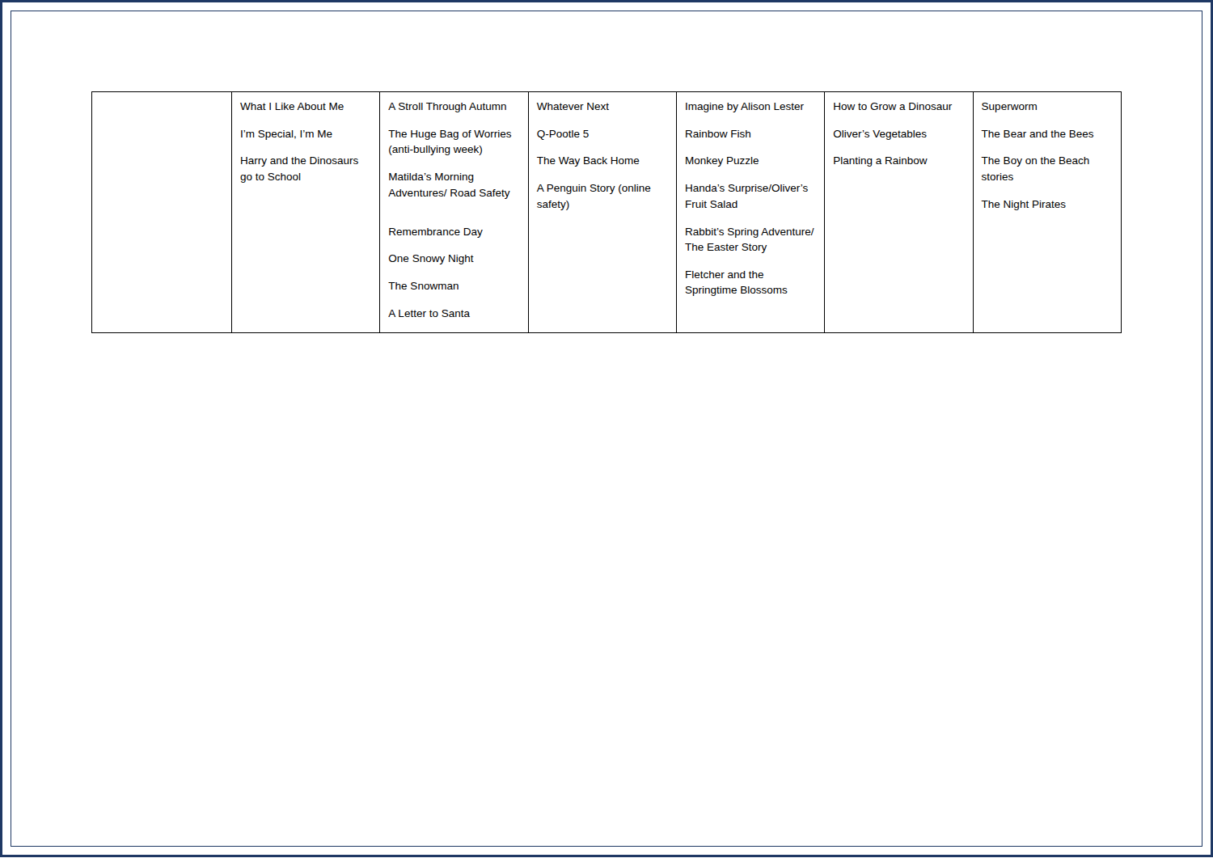| | What I Like About Me I’m Special, I’m Me Harry and the Dinosaurs go to School | A Stroll Through Autumn The Huge Bag of Worries (anti-bullying week) Matilda’s Morning Adventures/ Road Safety Remembrance Day One Snowy Night The Snowman A Letter to Santa | Whatever Next Q-Pootle 5 The Way Back Home A Penguin Story (online safety) | Imagine by Alison Lester Rainbow Fish Monkey Puzzle Handa’s Surprise/Oliver’s Fruit Salad Rabbit’s Spring Adventure/ The Easter Story Fletcher and the Springtime Blossoms | How to Grow a Dinosaur Oliver’s Vegetables Planting a Rainbow | Superworm The Bear and the Bees The Boy on the Beach stories The Night Pirates |